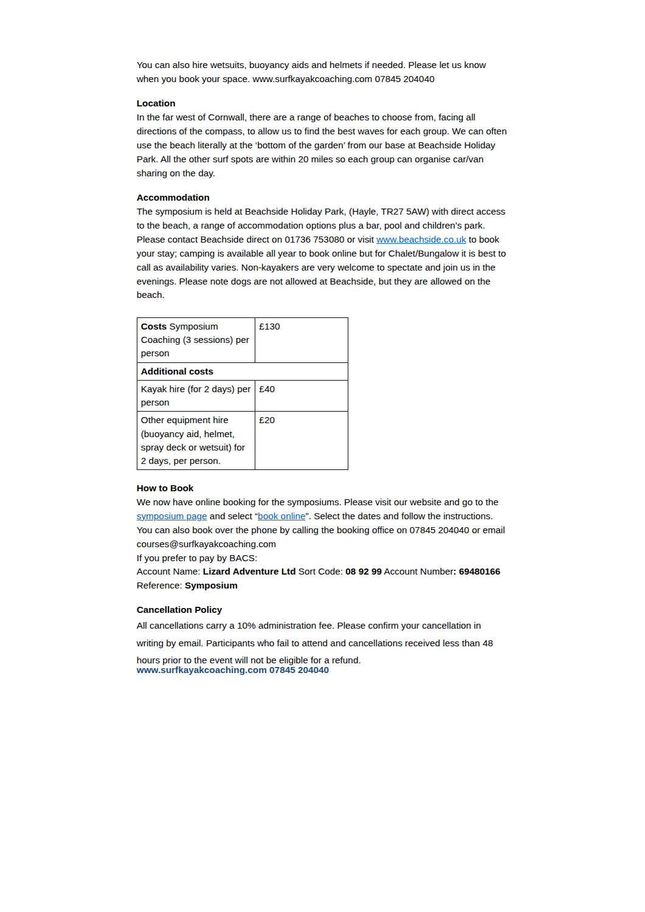You can also hire wetsuits, buoyancy aids and helmets if needed. Please let us know when you book your space. www.surfkayakcoaching.com 07845 204040
Location
In the far west of Cornwall, there are a range of beaches to choose from, facing all directions of the compass, to allow us to find the best waves for each group. We can often use the beach literally at the ‘bottom of the garden’ from our base at Beachside Holiday Park. All the other surf spots are within 20 miles so each group can organise car/van sharing on the day.
Accommodation
The symposium is held at Beachside Holiday Park, (Hayle, TR27 5AW) with direct access to the beach, a range of accommodation options plus a bar, pool and children’s park. Please contact Beachside direct on 01736 753080 or visit www.beachside.co.uk to book your stay; camping is available all year to book online but for Chalet/Bungalow it is best to call as availability varies. Non-kayakers are very welcome to spectate and join us in the evenings. Please note dogs are not allowed at Beachside, but they are allowed on the beach.
| Costs Symposium Coaching (3 sessions) per person | £130 |
| Additional costs |
| Kayak hire (for 2 days) per person | £40 |
| Other equipment hire (buoyancy aid, helmet, spray deck or wetsuit) for 2 days, per person. | £20 |
How to Book
We now have online booking for the symposiums. Please visit our website and go to the symposium page and select “book online”. Select the dates and follow the instructions. You can also book over the phone by calling the booking office on 07845 204040 or email courses@surfkayakcoaching.com
If you prefer to pay by BACS:
Account Name: Lizard Adventure Ltd Sort Code: 08 92 99 Account Number: 69480166 Reference: Symposium
Cancellation Policy
All cancellations carry a 10% administration fee. Please confirm your cancellation in writing by email. Participants who fail to attend and cancellations received less than 48 hours prior to the event will not be eligible for a refund.
www.surfkayakcoaching.com 07845 204040